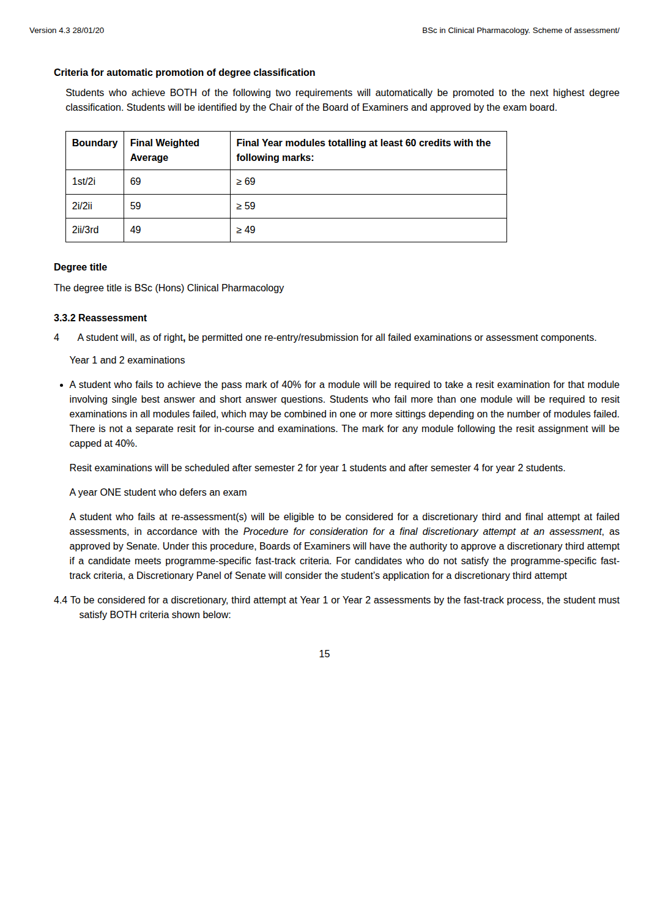Version 4.3 28/01/20 BSc in Clinical Pharmacology. Scheme of assessment/
Criteria for automatic promotion of degree classification
Students who achieve BOTH of the following two requirements will automatically be promoted to the next highest degree classification. Students will be identified by the Chair of the Board of Examiners and approved by the exam board.
| Boundary | Final Weighted Average | Final Year modules totalling at least 60 credits with the following marks: |
| --- | --- | --- |
| 1st/2i | 69 | ≥ 69 |
| 2i/2ii | 59 | ≥ 59 |
| 2ii/3rd | 49 | ≥ 49 |
Degree title
The degree title is BSc (Hons) Clinical Pharmacology
3.3.2 Reassessment
4
A student will, as of right, be permitted one re-entry/resubmission for all failed examinations or assessment components.
Year 1 and 2 examinations
A student who fails to achieve the pass mark of 40% for a module will be required to take a resit examination for that module involving single best answer and short answer questions. Students who fail more than one module will be required to resit examinations in all modules failed, which may be combined in one or more sittings depending on the number of modules failed. There is not a separate resit for in-course and examinations. The mark for any module following the resit assignment will be capped at 40%.
Resit examinations will be scheduled after semester 2 for year 1 students and after semester 4 for year 2 students.
A year ONE student who defers an exam
A student who fails at re-assessment(s) will be eligible to be considered for a discretionary third and final attempt at failed assessments, in accordance with the Procedure for consideration for a final discretionary attempt at an assessment, as approved by Senate. Under this procedure, Boards of Examiners will have the authority to approve a discretionary third attempt if a candidate meets programme-specific fast-track criteria. For candidates who do not satisfy the programme-specific fast-track criteria, a Discretionary Panel of Senate will consider the student’s application for a discretionary third attempt
4.4 To be considered for a discretionary, third attempt at Year 1 or Year 2 assessments by the fast-track process, the student must satisfy BOTH criteria shown below:
15